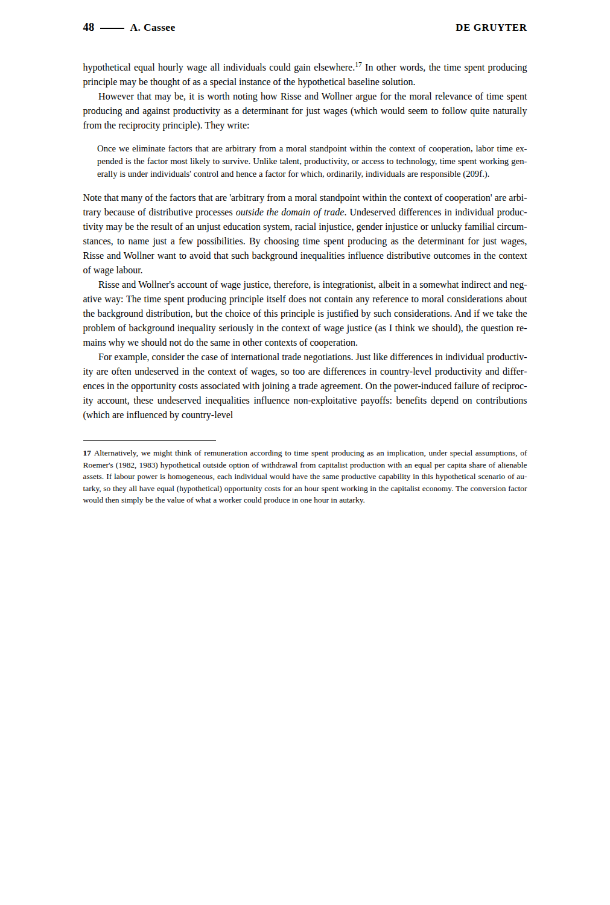48 A. Cassee
DE GRUYTER
hypothetical equal hourly wage all individuals could gain elsewhere.17 In other words, the time spent producing principle may be thought of as a special instance of the hypothetical baseline solution.
However that may be, it is worth noting how Risse and Wollner argue for the moral relevance of time spent producing and against productivity as a determinant for just wages (which would seem to follow quite naturally from the reciprocity principle). They write:
Once we eliminate factors that are arbitrary from a moral standpoint within the context of cooperation, labor time expended is the factor most likely to survive. Unlike talent, productivity, or access to technology, time spent working generally is under individuals' control and hence a factor for which, ordinarily, individuals are responsible (209f.).
Note that many of the factors that are 'arbitrary from a moral standpoint within the context of cooperation' are arbitrary because of distributive processes outside the domain of trade. Undeserved differences in individual productivity may be the result of an unjust education system, racial injustice, gender injustice or unlucky familial circumstances, to name just a few possibilities. By choosing time spent producing as the determinant for just wages, Risse and Wollner want to avoid that such background inequalities influence distributive outcomes in the context of wage labour.
Risse and Wollner's account of wage justice, therefore, is integrationist, albeit in a somewhat indirect and negative way: The time spent producing principle itself does not contain any reference to moral considerations about the background distribution, but the choice of this principle is justified by such considerations. And if we take the problem of background inequality seriously in the context of wage justice (as I think we should), the question remains why we should not do the same in other contexts of cooperation.
For example, consider the case of international trade negotiations. Just like differences in individual productivity are often undeserved in the context of wages, so too are differences in country-level productivity and differences in the opportunity costs associated with joining a trade agreement. On the power-induced failure of reciprocity account, these undeserved inequalities influence non-exploitative payoffs: benefits depend on contributions (which are influenced by country-level
17 Alternatively, we might think of remuneration according to time spent producing as an implication, under special assumptions, of Roemer's (1982, 1983) hypothetical outside option of withdrawal from capitalist production with an equal per capita share of alienable assets. If labour power is homogeneous, each individual would have the same productive capability in this hypothetical scenario of autarky, so they all have equal (hypothetical) opportunity costs for an hour spent working in the capitalist economy. The conversion factor would then simply be the value of what a worker could produce in one hour in autarky.